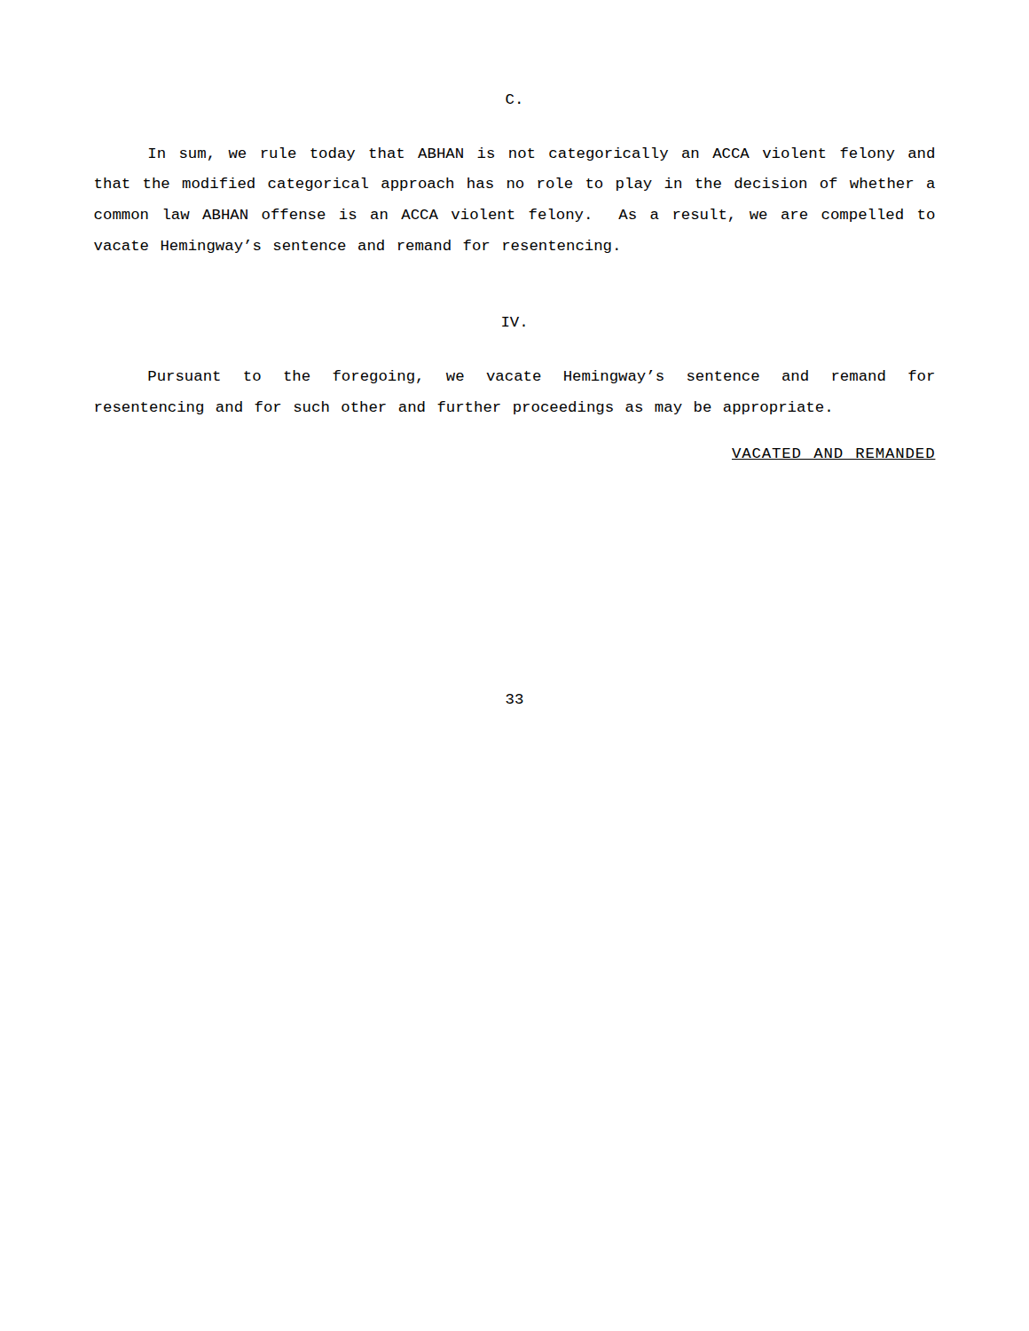C.
In sum, we rule today that ABHAN is not categorically an ACCA violent felony and that the modified categorical approach has no role to play in the decision of whether a common law ABHAN offense is an ACCA violent felony. As a result, we are compelled to vacate Hemingway’s sentence and remand for resentencing.
IV.
Pursuant to the foregoing, we vacate Hemingway’s sentence and remand for resentencing and for such other and further proceedings as may be appropriate.
VACATED AND REMANDED
33